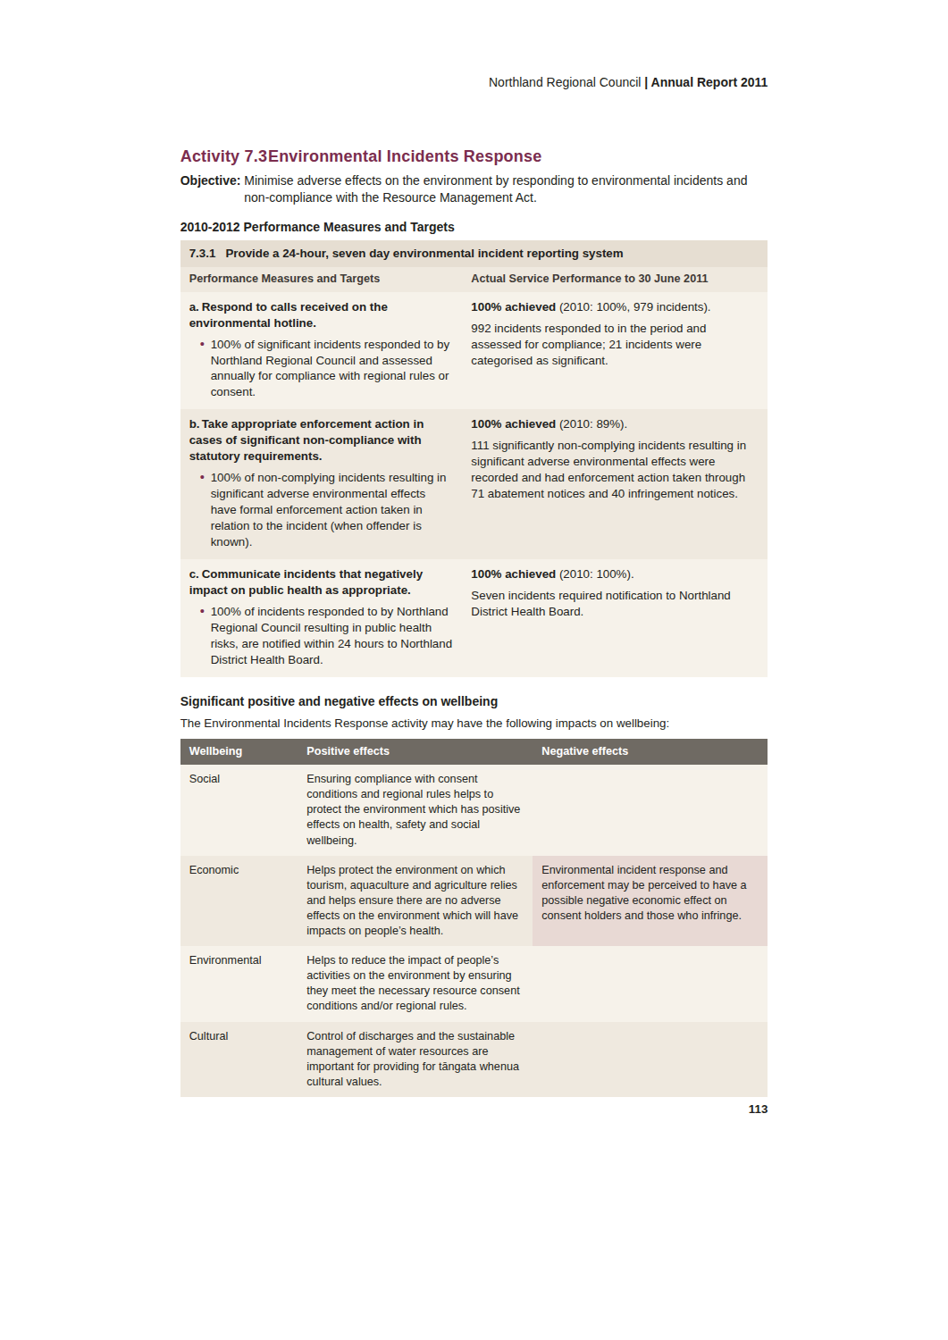Northland Regional Council | Annual Report 2011
Activity 7.3 Environmental Incidents Response
Objective: Minimise adverse effects on the environment by responding to environmental incidents and non-compliance with the Resource Management Act.
2010-2012 Performance Measures and Targets
| 7.3.1 Provide a 24-hour, seven day environmental incident reporting system |
| Performance Measures and Targets | Actual Service Performance to 30 June 2011 |
| a. Respond to calls received on the environmental hotline. 100% of significant incidents responded to by Northland Regional Council and assessed annually for compliance with regional rules or consent. | 100% achieved (2010: 100%, 979 incidents). 992 incidents responded to in the period and assessed for compliance; 21 incidents were categorised as significant. |
| b. Take appropriate enforcement action in cases of significant non-compliance with statutory requirements. 100% of non-complying incidents resulting in significant adverse environmental effects have formal enforcement action taken in relation to the incident (when offender is known). | 100% achieved (2010: 89%). 111 significantly non-complying incidents resulting in significant adverse environmental effects were recorded and had enforcement action taken through 71 abatement notices and 40 infringement notices. |
| c. Communicate incidents that negatively impact on public health as appropriate. 100% of incidents responded to by Northland Regional Council resulting in public health risks, are notified within 24 hours to Northland District Health Board. | 100% achieved (2010: 100%). Seven incidents required notification to Northland District Health Board. |
Significant positive and negative effects on wellbeing
The Environmental Incidents Response activity may have the following impacts on wellbeing:
| Wellbeing | Positive effects | Negative effects |
| --- | --- | --- |
| Social | Ensuring compliance with consent conditions and regional rules helps to protect the environment which has positive effects on health, safety and social wellbeing. | |
| Economic | Helps protect the environment on which tourism, aquaculture and agriculture relies and helps ensure there are no adverse effects on the environment which will have impacts on people’s health. | Environmental incident response and enforcement may be perceived to have a possible negative economic effect on consent holders and those who infringe. |
| Environmental | Helps to reduce the impact of people’s activities on the environment by ensuring they meet the necessary resource consent conditions and/or regional rules. | |
| Cultural | Control of discharges and the sustainable management of water resources are important for providing for tāngata whenua cultural values. | |
113